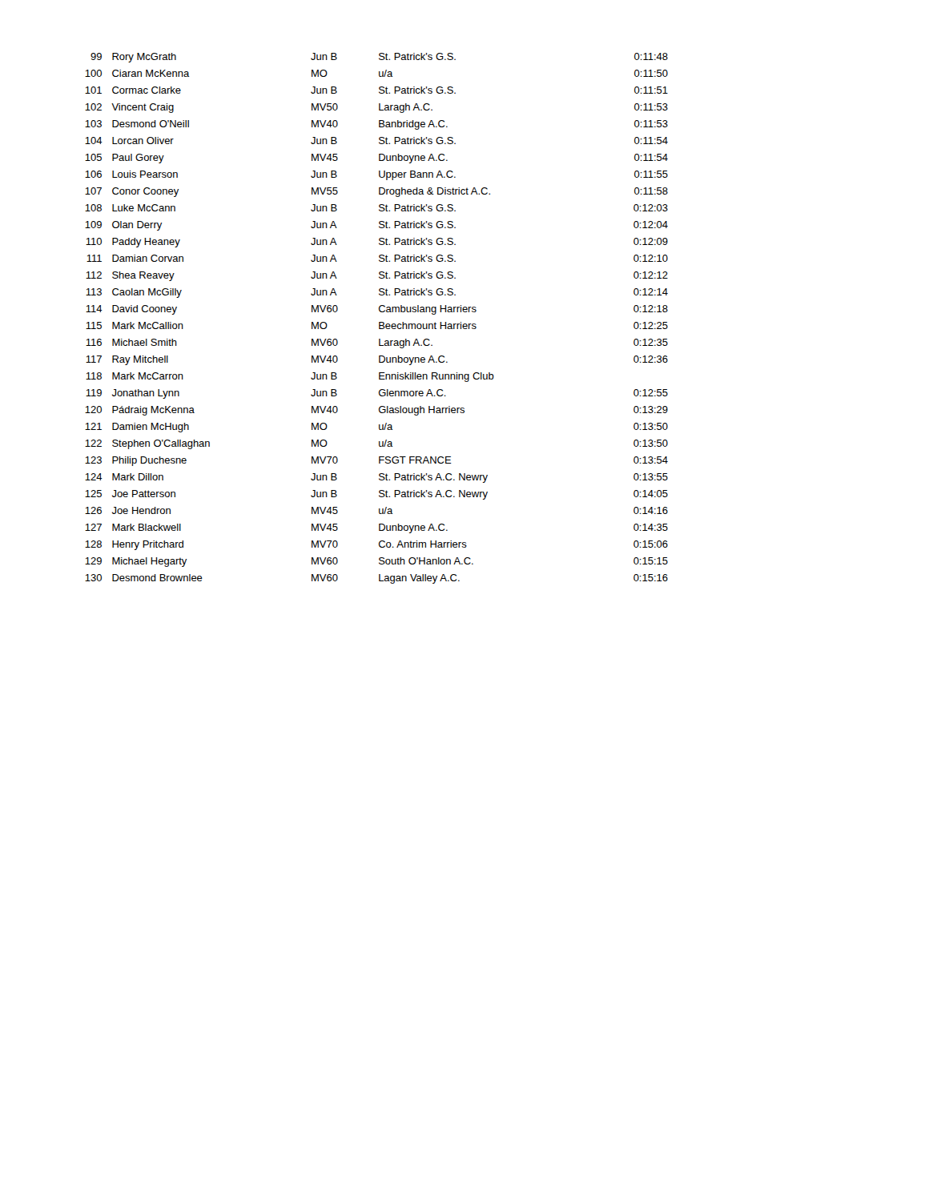| 99 | Rory McGrath | Jun B | St. Patrick's G.S. | 0:11:48 |
| 100 | Ciaran McKenna | MO | u/a | 0:11:50 |
| 101 | Cormac Clarke | Jun B | St. Patrick's G.S. | 0:11:51 |
| 102 | Vincent Craig | MV50 | Laragh A.C. | 0:11:53 |
| 103 | Desmond O'Neill | MV40 | Banbridge A.C. | 0:11:53 |
| 104 | Lorcan Oliver | Jun B | St. Patrick's G.S. | 0:11:54 |
| 105 | Paul Gorey | MV45 | Dunboyne A.C. | 0:11:54 |
| 106 | Louis Pearson | Jun B | Upper Bann A.C. | 0:11:55 |
| 107 | Conor Cooney | MV55 | Drogheda & District A.C. | 0:11:58 |
| 108 | Luke McCann | Jun B | St. Patrick's G.S. | 0:12:03 |
| 109 | Olan Derry | Jun A | St. Patrick's G.S. | 0:12:04 |
| 110 | Paddy Heaney | Jun A | St. Patrick's G.S. | 0:12:09 |
| 111 | Damian Corvan | Jun A | St. Patrick's G.S. | 0:12:10 |
| 112 | Shea Reavey | Jun A | St. Patrick's G.S. | 0:12:12 |
| 113 | Caolan McGilly | Jun A | St. Patrick's G.S. | 0:12:14 |
| 114 | David Cooney | MV60 | Cambuslang Harriers | 0:12:18 |
| 115 | Mark McCallion | MO | Beechmount Harriers | 0:12:25 |
| 116 | Michael Smith | MV60 | Laragh A.C. | 0:12:35 |
| 117 | Ray Mitchell | MV40 | Dunboyne A.C. | 0:12:36 |
| 118 | Mark McCarron | Jun B | Enniskillen Running Club | |
| 119 | Jonathan Lynn | Jun B | Glenmore A.C. | 0:12:55 |
| 120 | Pádraig McKenna | MV40 | Glaslough Harriers | 0:13:29 |
| 121 | Damien McHugh | MO | u/a | 0:13:50 |
| 122 | Stephen O'Callaghan | MO | u/a | 0:13:50 |
| 123 | Philip Duchesne | MV70 | FSGT FRANCE | 0:13:54 |
| 124 | Mark Dillon | Jun B | St. Patrick's A.C. Newry | 0:13:55 |
| 125 | Joe Patterson | Jun B | St. Patrick's A.C. Newry | 0:14:05 |
| 126 | Joe Hendron | MV45 | u/a | 0:14:16 |
| 127 | Mark Blackwell | MV45 | Dunboyne A.C. | 0:14:35 |
| 128 | Henry Pritchard | MV70 | Co. Antrim Harriers | 0:15:06 |
| 129 | Michael Hegarty | MV60 | South O'Hanlon A.C. | 0:15:15 |
| 130 | Desmond Brownlee | MV60 | Lagan Valley A.C. | 0:15:16 |